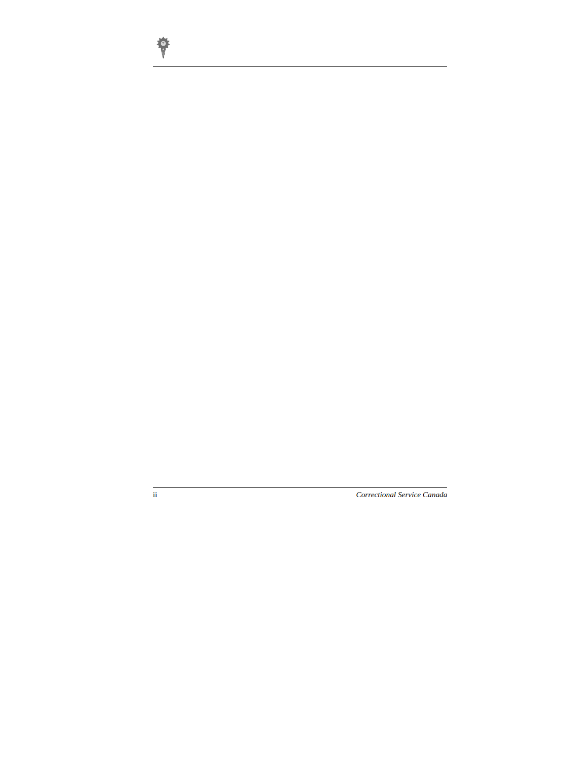ii Correctional Service Canada